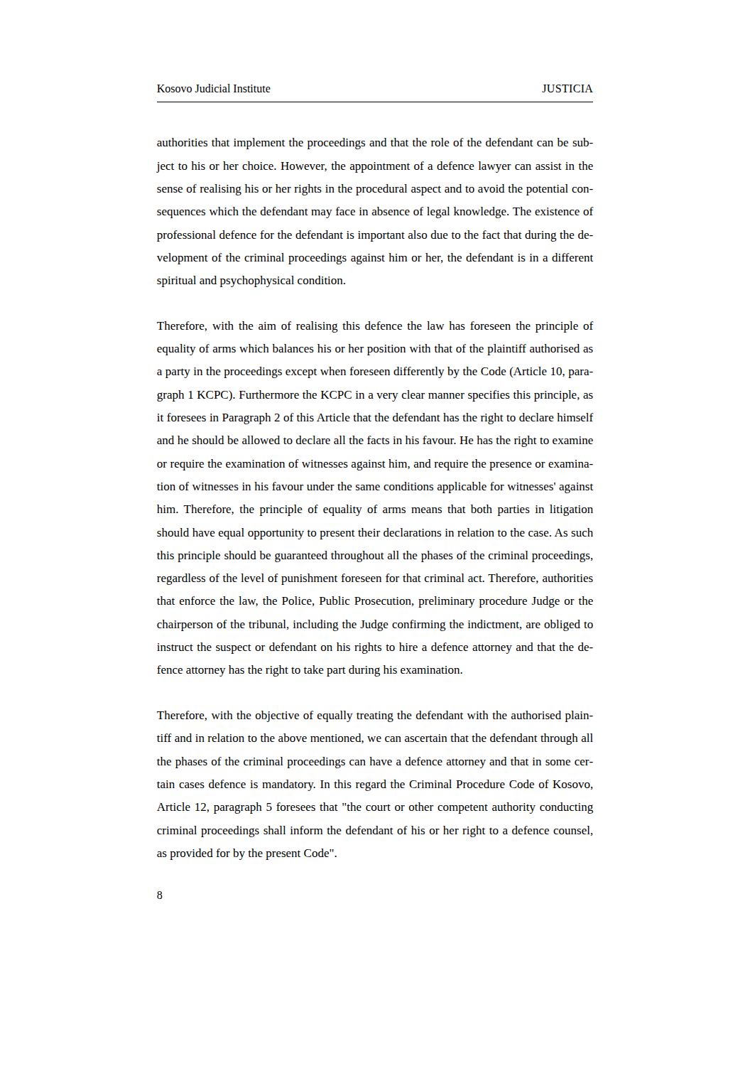Kosovo Judicial Institute JUSTICIA
authorities that implement the proceedings and that the role of the defendant can be subject to his or her choice. However, the appointment of a defence lawyer can assist in the sense of realising his or her rights in the procedural aspect and to avoid the potential consequences which the defendant may face in absence of legal knowledge. The existence of professional defence for the defendant is important also due to the fact that during the development of the criminal proceedings against him or her, the defendant is in a different spiritual and psychophysical condition.
Therefore, with the aim of realising this defence the law has foreseen the principle of equality of arms which balances his or her position with that of the plaintiff authorised as a party in the proceedings except when foreseen differently by the Code (Article 10, paragraph 1 KCPC). Furthermore the KCPC in a very clear manner specifies this principle, as it foresees in Paragraph 2 of this Article that the defendant has the right to declare himself and he should be allowed to declare all the facts in his favour. He has the right to examine or require the examination of witnesses against him, and require the presence or examination of witnesses in his favour under the same conditions applicable for witnesses' against him. Therefore, the principle of equality of arms means that both parties in litigation should have equal opportunity to present their declarations in relation to the case. As such this principle should be guaranteed throughout all the phases of the criminal proceedings, regardless of the level of punishment foreseen for that criminal act. Therefore, authorities that enforce the law, the Police, Public Prosecution, preliminary procedure Judge or the chairperson of the tribunal, including the Judge confirming the indictment, are obliged to instruct the suspect or defendant on his rights to hire a defence attorney and that the defence attorney has the right to take part during his examination.
Therefore, with the objective of equally treating the defendant with the authorised plaintiff and in relation to the above mentioned, we can ascertain that the defendant through all the phases of the criminal proceedings can have a defence attorney and that in some certain cases defence is mandatory. In this regard the Criminal Procedure Code of Kosovo, Article 12, paragraph 5 foresees that "the court or other competent authority conducting criminal proceedings shall inform the defendant of his or her right to a defence counsel, as provided for by the present Code".
8